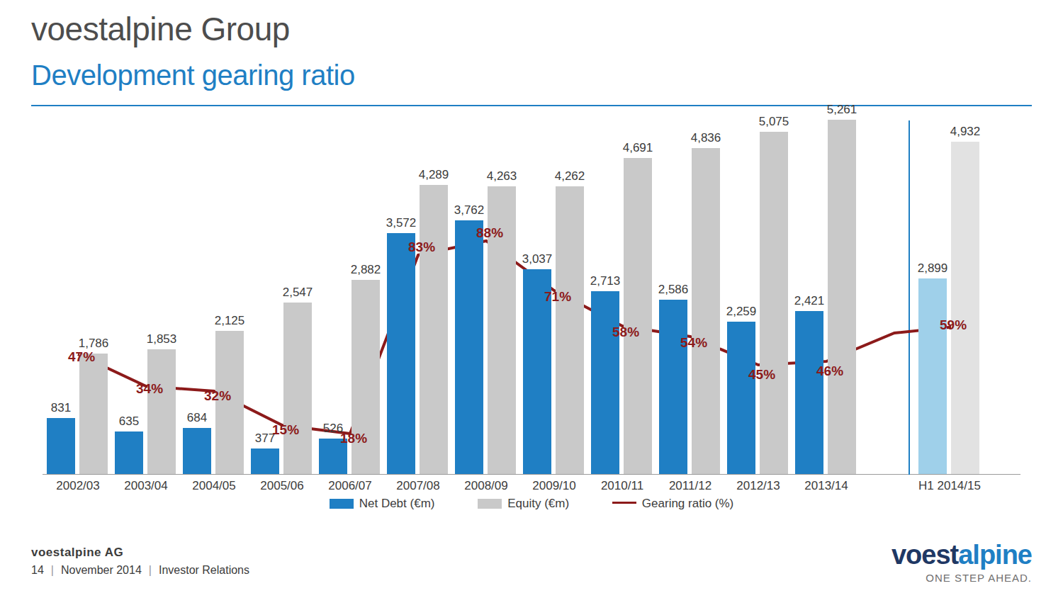voestalpine Group
Development gearing ratio
831
1,786
2002/03
47%
635
1,853
2003/04
34%
684
2,125
2004/05
32%
377
2,547
2005/06
15%
526
2,882
2006/07
18%
3,572
4,289
2007/08
83%
3,762
4,263
2008/09
88%
3,037
4,262
2009/10
71%
2,713
4,691
2010/11
58%
2,586
4,836
2011/12
54%
2,259
5,075
2012/13
45%
2,421
5,261
2013/14
46%
2,899
4,932
H1 2014/15
59%
Net Debt (€m) Equity (€m) Gearing ratio (%)
voestalpine AG
14|November 2014|Investor Relations
voestalpine
ONE STEP AHEAD.